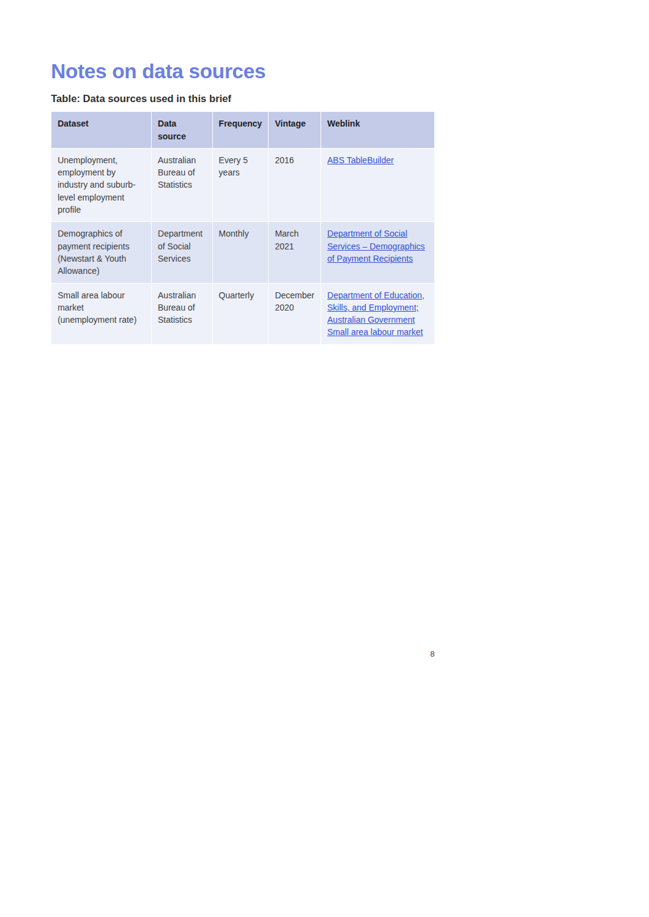Notes on data sources
Table: Data sources used in this brief
| Dataset | Data source | Frequency | Vintage | Weblink |
| --- | --- | --- | --- | --- |
| Unemployment, employment by industry and suburb-level employment profile | Australian Bureau of Statistics | Every 5 years | 2016 | ABS TableBuilder |
| Demographics of payment recipients (Newstart & Youth Allowance) | Department of Social Services | Monthly | March 2021 | Department of Social Services – Demographics of Payment Recipients |
| Small area labour market (unemployment rate) | Australian Bureau of Statistics | Quarterly | December 2020 | Department of Education, Skills, and Employment; Australian Government Small area labour market |
8